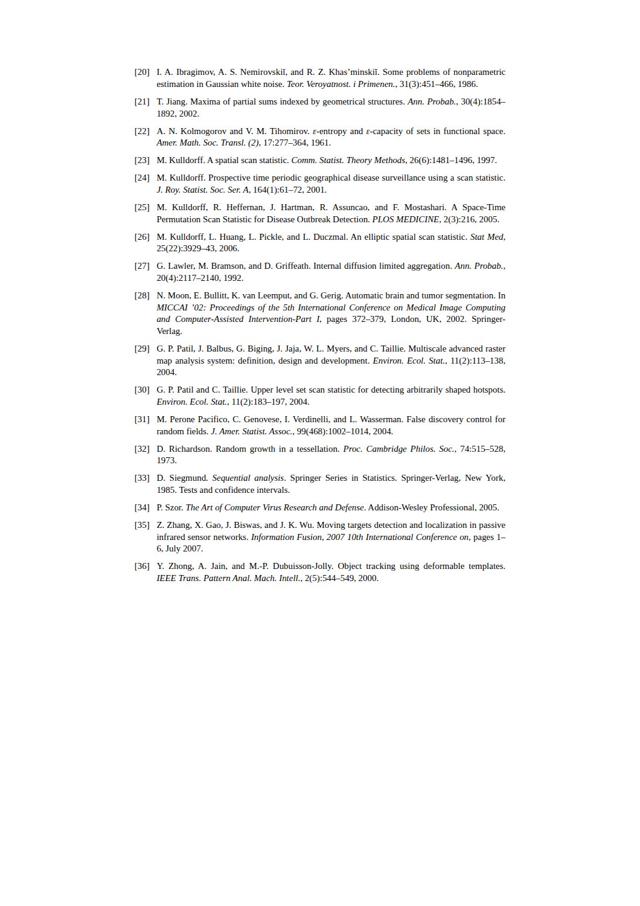[20] I. A. Ibragimov, A. S. Nemirovskiĭ, and R. Z. Khas’minskiĭ. Some problems of nonparametric estimation in Gaussian white noise. Teor. Veroyatnost. i Primenen., 31(3):451–466, 1986.
[21] T. Jiang. Maxima of partial sums indexed by geometrical structures. Ann. Probab., 30(4):1854–1892, 2002.
[22] A. N. Kolmogorov and V. M. Tihomirov. ε-entropy and ε-capacity of sets in functional space. Amer. Math. Soc. Transl. (2), 17:277–364, 1961.
[23] M. Kulldorff. A spatial scan statistic. Comm. Statist. Theory Methods, 26(6):1481–1496, 1997.
[24] M. Kulldorff. Prospective time periodic geographical disease surveillance using a scan statistic. J. Roy. Statist. Soc. Ser. A, 164(1):61–72, 2001.
[25] M. Kulldorff, R. Heffernan, J. Hartman, R. Assuncao, and F. Mostashari. A Space-Time Permutation Scan Statistic for Disease Outbreak Detection. PLOS MEDICINE, 2(3):216, 2005.
[26] M. Kulldorff, L. Huang, L. Pickle, and L. Duczmal. An elliptic spatial scan statistic. Stat Med, 25(22):3929–43, 2006.
[27] G. Lawler, M. Bramson, and D. Griffeath. Internal diffusion limited aggregation. Ann. Probab., 20(4):2117–2140, 1992.
[28] N. Moon, E. Bullitt, K. van Leemput, and G. Gerig. Automatic brain and tumor segmentation. In MICCAI ’02: Proceedings of the 5th International Conference on Medical Image Computing and Computer-Assisted Intervention-Part I, pages 372–379, London, UK, 2002. Springer-Verlag.
[29] G. P. Patil, J. Balbus, G. Biging, J. Jaja, W. L. Myers, and C. Taillie. Multiscale advanced raster map analysis system: definition, design and development. Environ. Ecol. Stat., 11(2):113–138, 2004.
[30] G. P. Patil and C. Taillie. Upper level set scan statistic for detecting arbitrarily shaped hotspots. Environ. Ecol. Stat., 11(2):183–197, 2004.
[31] M. Perone Pacifico, C. Genovese, I. Verdinelli, and L. Wasserman. False discovery control for random fields. J. Amer. Statist. Assoc., 99(468):1002–1014, 2004.
[32] D. Richardson. Random growth in a tessellation. Proc. Cambridge Philos. Soc., 74:515–528, 1973.
[33] D. Siegmund. Sequential analysis. Springer Series in Statistics. Springer-Verlag, New York, 1985. Tests and confidence intervals.
[34] P. Szor. The Art of Computer Virus Research and Defense. Addison-Wesley Professional, 2005.
[35] Z. Zhang, X. Gao, J. Biswas, and J. K. Wu. Moving targets detection and localization in passive infrared sensor networks. Information Fusion, 2007 10th International Conference on, pages 1–6, July 2007.
[36] Y. Zhong, A. Jain, and M.-P. Dubuisson-Jolly. Object tracking using deformable templates. IEEE Trans. Pattern Anal. Mach. Intell., 2(5):544–549, 2000.